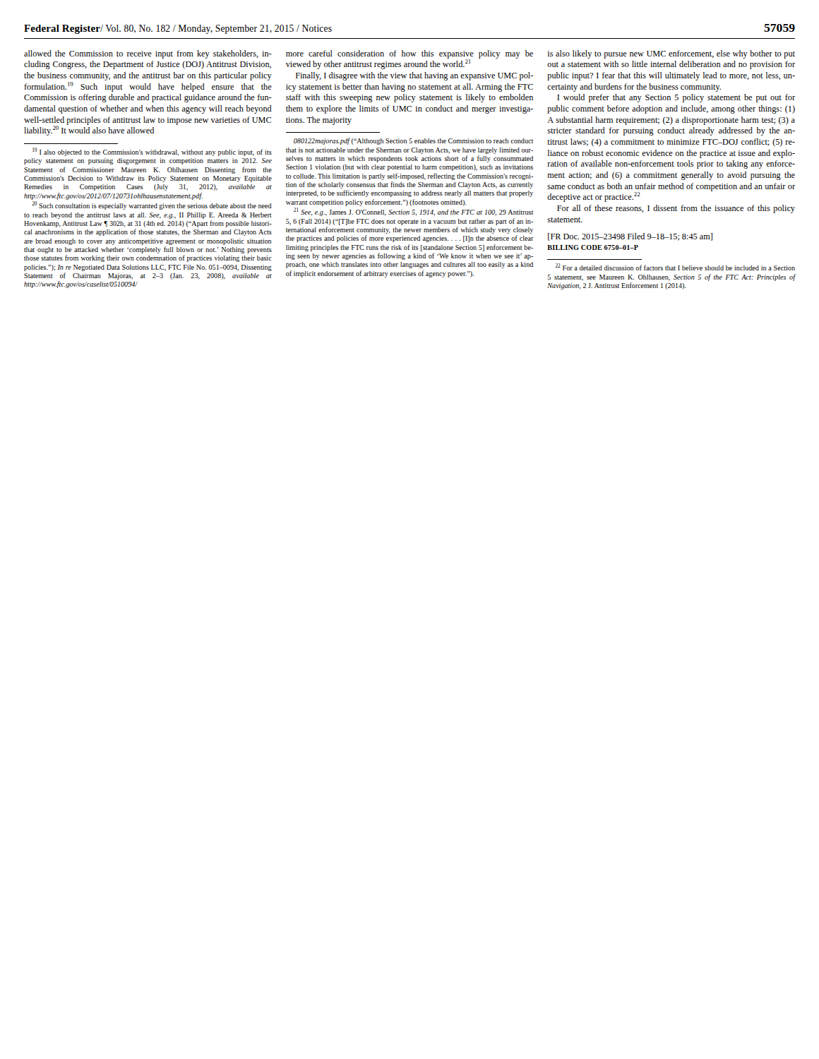Federal Register/ Vol. 80, No. 182 / Monday, September 21, 2015 / Notices
57059
allowed the Commission to receive input from key stakeholders, including Congress, the Department of Justice (DOJ) Antitrust Division, the business community, and the antitrust bar on this particular policy formulation.19 Such input would have helped ensure that the Commission is offering durable and practical guidance around the fundamental question of whether and when this agency will reach beyond well-settled principles of antitrust law to impose new varieties of UMC liability.20 It would also have allowed
19 I also objected to the Commission's withdrawal, without any public input, of its policy statement on pursuing disgorgement in competition matters in 2012. See Statement of Commissioner Maureen K. Ohlhausen Dissenting from the Commission's Decision to Withdraw its Policy Statement on Monetary Equitable Remedies in Competition Cases (July 31, 2012), available at http://www.ftc.gov/os/2012/07/120731ohlhausenstatement.pdf.
20 Such consultation is especially warranted given the serious debate about the need to reach beyond the antitrust laws at all. See, e.g., II Phillip E. Areeda & Herbert Hovenkamp, Antitrust Law ¶ 302h, at 31 (4th ed. 2014) (“Apart from possible historical anachronisms in the application of those statutes, the Sherman and Clayton Acts are broad enough to cover any anticompetitive agreement or monopolistic situation that ought to be attacked whether ‘completely full blown or not.’ Nothing prevents those statutes from working their own condemnation of practices violating their basic policies.”); In re Negotiated Data Solutions LLC, FTC File No. 051–0094, Dissenting Statement of Chairman Majoras, at 2–3 (Jan. 23, 2008), available at http://www.ftc.gov/os/caselist/0510094/
more careful consideration of how this expansive policy may be viewed by other antitrust regimes around the world.21
Finally, I disagree with the view that having an expansive UMC policy statement is better than having no statement at all. Arming the FTC staff with this sweeping new policy statement is likely to embolden them to explore the limits of UMC in conduct and merger investigations. The majority
080122majoras.pdf (“Although Section 5 enables the Commission to reach conduct that is not actionable under the Sherman or Clayton Acts, we have largely limited ourselves to matters in which respondents took actions short of a fully consummated Section 1 violation (but with clear potential to harm competition), such as invitations to collude. This limitation is partly self-imposed, reflecting the Commission's recognition of the scholarly consensus that finds the Sherman and Clayton Acts, as currently interpreted, to be sufficiently encompassing to address nearly all matters that properly warrant competition policy enforcement.”) (footnotes omitted).
21 See, e.g., James J. O'Connell, Section 5, 1914, and the FTC at 100, 29 Antitrust 5, 6 (Fall 2014) (“[T]he FTC does not operate in a vacuum but rather as part of an international enforcement community, the newer members of which study very closely the practices and policies of more experienced agencies. . . . [I]n the absence of clear limiting principles the FTC runs the risk of its [standalone Section 5] enforcement being seen by newer agencies as following a kind of ‘We know it when we see it’ approach, one which translates into other languages and cultures all too easily as a kind of implicit endorsement of arbitrary exercises of agency power.”).
is also likely to pursue new UMC enforcement, else why bother to put out a statement with so little internal deliberation and no provision for public input? I fear that this will ultimately lead to more, not less, uncertainty and burdens for the business community.
I would prefer that any Section 5 policy statement be put out for public comment before adoption and include, among other things: (1) A substantial harm requirement; (2) a disproportionate harm test; (3) a stricter standard for pursuing conduct already addressed by the antitrust laws; (4) a commitment to minimize FTC–DOJ conflict; (5) reliance on robust economic evidence on the practice at issue and exploration of available non-enforcement tools prior to taking any enforcement action; and (6) a commitment generally to avoid pursuing the same conduct as both an unfair method of competition and an unfair or deceptive act or practice.22
For all of these reasons, I dissent from the issuance of this policy statement.
[FR Doc. 2015–23498 Filed 9–18–15; 8:45 am]
BILLING CODE 6750–01–P
22 For a detailed discussion of factors that I believe should be included in a Section 5 statement, see Maureen K. Ohlhausen, Section 5 of the FTC Act: Principles of Navigation, 2 J. Antitrust Enforcement 1 (2014).